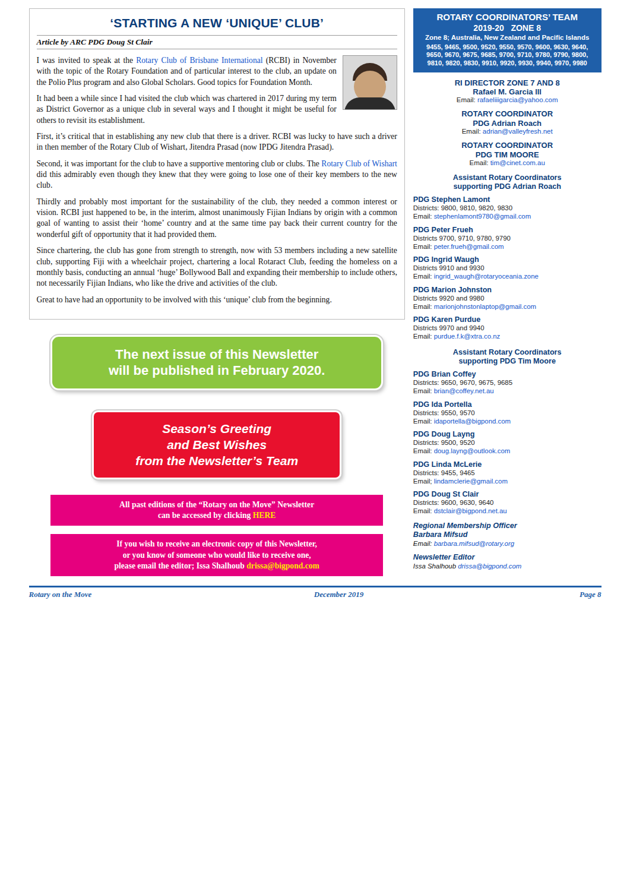‘STARTING A NEW ‘UNIQUE’ CLUB’
Article by ARC PDG Doug St Clair
I was invited to speak at the Rotary Club of Brisbane International (RCBI) in November with the topic of the Rotary Foundation and of particular interest to the club, an update on the Polio Plus program and also Global Scholars. Good topics for Foundation Month.
It had been a while since I had visited the club which was chartered in 2017 during my term as District Governor as a unique club in several ways and I thought it might be useful for others to revisit its establishment.
First, it’s critical that in establishing any new club that there is a driver. RCBI was lucky to have such a driver in then member of the Rotary Club of Wishart, Jitendra Prasad (now IPDG Jitendra Prasad).
Second, it was important for the club to have a supportive mentoring club or clubs. The Rotary Club of Wishart did this admirably even though they knew that they were going to lose one of their key members to the new club.
Thirdly and probably most important for the sustainability of the club, they needed a common interest or vision. RCBI just happened to be, in the interim, almost unanimously Fijian Indians by origin with a common goal of wanting to assist their ‘home’ country and at the same time pay back their current country for the wonderful gift of opportunity that it had provided them.
Since chartering, the club has gone from strength to strength, now with 53 members including a new satellite club, supporting Fiji with a wheelchair project, chartering a local Rotaract Club, feeding the homeless on a monthly basis, conducting an annual ‘huge’ Bollywood Ball and expanding their membership to include others, not necessarily Fijian Indians, who like the drive and activities of the club.
Great to have had an opportunity to be involved with this ‘unique’ club from the beginning.
The next issue of this Newsletter
will be published in February 2020.
Season’s Greeting
and Best Wishes
from the Newsletter’s Team
All past editions of the “Rotary on the Move” Newsletter
can be accessed by clicking HERE
If you wish to receive an electronic copy of this Newsletter,
or you know of someone who would like to receive one,
please email the editor; Issa Shalhoub drissa@bigpond.com
ROTARY COORDINATORS’ TEAM
2019-20 ZONE 8
Zone 8; Australia, New Zealand and Pacific Islands
9455, 9465, 9500, 9520, 9550, 9570, 9600, 9630, 9640, 9650, 9670, 9675, 9685, 9700, 9710, 9780, 9790, 9800, 9810, 9820, 9830, 9910, 9920, 9930, 9940, 9970, 9980
RI DIRECTOR ZONE 7 AND 8
Rafael M. Garcia lll
Email: rafaeliiigarcia@yahoo.com
ROTARY COORDINATOR
PDG Adrian Roach
Email: adrian@valleyfresh.net
ROTARY COORDINATOR
PDG TIM MOORE
Email: tim@cinet.com.au
Assistant Rotary Coordinators
supporting PDG Adrian Roach
PDG Stephen Lamont
Districts: 9800, 9810, 9820, 9830
Email: stephenlamont9780@gmail.com
PDG Peter Frueh
Districts 9700, 9710, 9780, 9790
Email: peter.frueh@gmail.com
PDG Ingrid Waugh
Districts 9910 and 9930
Email: ingrid_waugh@rotaryoceania.zone
PDG Marion Johnston
Districts 9920 and 9980
Email: marionjohnstonlaptop@gmail.com
PDG Karen Purdue
Districts 9970 and 9940
Email: purdue.f.k@xtra.co.nz
Assistant Rotary Coordinators
supporting PDG Tim Moore
PDG Brian Coffey
Districts: 9650, 9670, 9675, 9685
Email: brian@coffey.net.au
PDG Ida Portella
Districts: 9550, 9570
Email: idaportella@bigpond.com
PDG Doug Layng
Districts: 9500, 9520
Email: doug.layng@outlook.com
PDG Linda McLerie
Districts: 9455, 9465
Email; lindamclerie@gmail.com
PDG Doug St Clair
Districts: 9600, 9630, 9640
Email: dstclair@bigpond.net.au
Regional Membership Officer
Barbara Mifsud
Email: barbara.mifsud@rotary.org
Newsletter Editor
Issa Shalhoub drissa@bigpond.com
Rotary on the Move
December 2019
Page 8